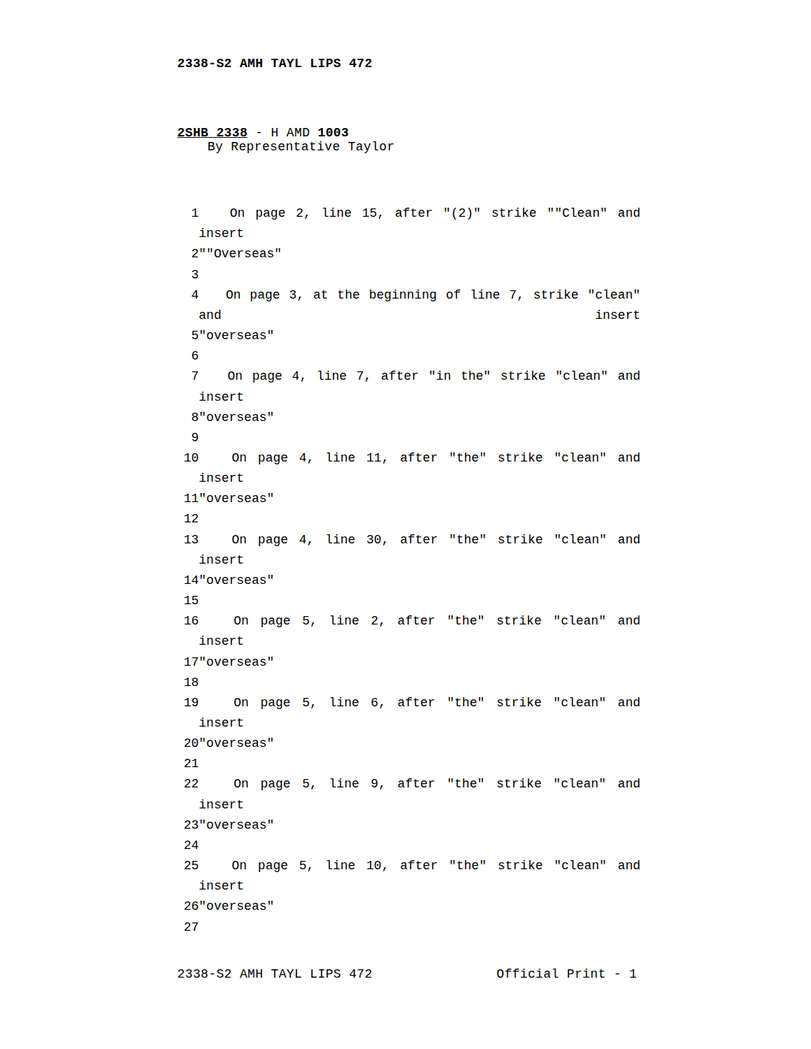2338-S2 AMH TAYL LIPS 472
2SHB 2338 - H AMD 1003
By Representative Taylor
| 1 | On page 2, line 15, after "(2)" strike ""Clean" and insert |
| 2 | ""Overseas" |
| 3 | |
| 4 | On page 3, at the beginning of line 7, strike "clean" and insert |
| 5 | "overseas" |
| 6 | |
| 7 | On page 4, line 7, after "in the" strike "clean" and insert |
| 8 | "overseas" |
| 9 | |
| 10 | On page 4, line 11, after "the" strike "clean" and insert |
| 11 | "overseas" |
| 12 | |
| 13 | On page 4, line 30, after "the" strike "clean" and insert |
| 14 | "overseas" |
| 15 | |
| 16 | On page 5, line 2, after "the" strike "clean" and insert |
| 17 | "overseas" |
| 18 | |
| 19 | On page 5, line 6, after "the" strike "clean" and insert |
| 20 | "overseas" |
| 21 | |
| 22 | On page 5, line 9, after "the" strike "clean" and insert |
| 23 | "overseas" |
| 24 | |
| 25 | On page 5, line 10, after "the" strike "clean" and insert |
| 26 | "overseas" |
| 27 | |
2338-S2 AMH TAYL LIPS 472
Official Print - 1